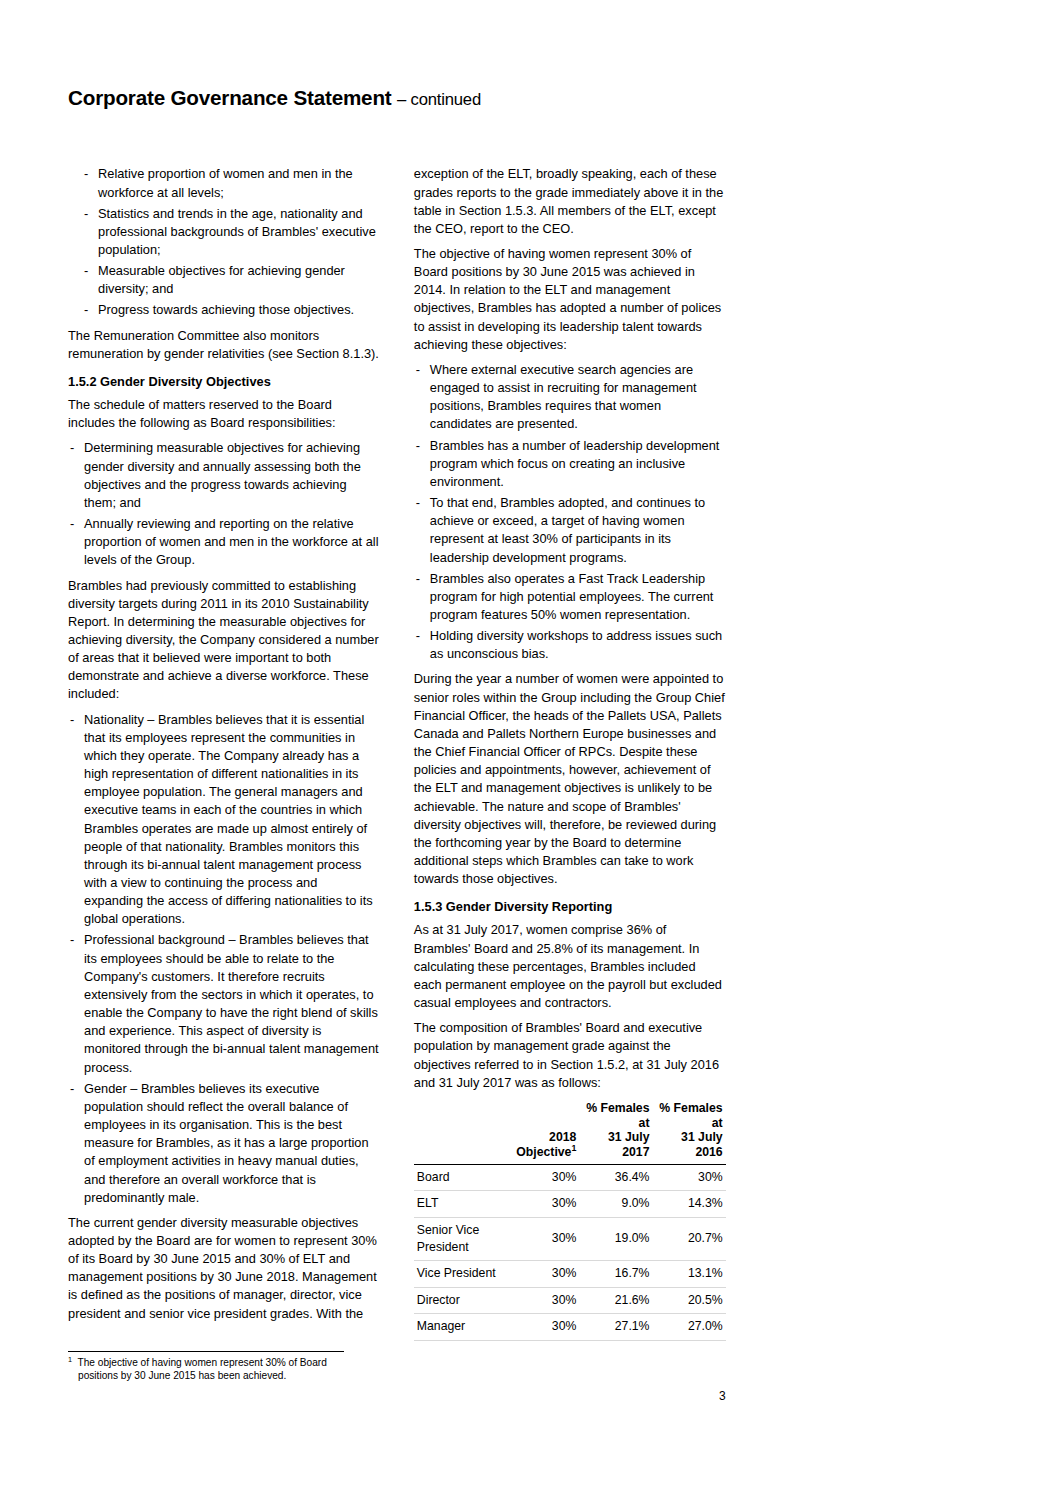Corporate Governance Statement – continued
Relative proportion of women and men in the workforce at all levels;
Statistics and trends in the age, nationality and professional backgrounds of Brambles' executive population;
Measurable objectives for achieving gender diversity; and
Progress towards achieving those objectives.
The Remuneration Committee also monitors remuneration by gender relativities (see Section 8.1.3).
1.5.2 Gender Diversity Objectives
The schedule of matters reserved to the Board includes the following as Board responsibilities:
Determining measurable objectives for achieving gender diversity and annually assessing both the objectives and the progress towards achieving them; and
Annually reviewing and reporting on the relative proportion of women and men in the workforce at all levels of the Group.
Brambles had previously committed to establishing diversity targets during 2011 in its 2010 Sustainability Report. In determining the measurable objectives for achieving diversity, the Company considered a number of areas that it believed were important to both demonstrate and achieve a diverse workforce. These included:
Nationality – Brambles believes that it is essential that its employees represent the communities in which they operate. The Company already has a high representation of different nationalities in its employee population. The general managers and executive teams in each of the countries in which Brambles operates are made up almost entirely of people of that nationality. Brambles monitors this through its bi-annual talent management process with a view to continuing the process and expanding the access of differing nationalities to its global operations.
Professional background – Brambles believes that its employees should be able to relate to the Company's customers. It therefore recruits extensively from the sectors in which it operates, to enable the Company to have the right blend of skills and experience. This aspect of diversity is monitored through the bi-annual talent management process.
Gender – Brambles believes its executive population should reflect the overall balance of employees in its organisation. This is the best measure for Brambles, as it has a large proportion of employment activities in heavy manual duties, and therefore an overall workforce that is predominantly male.
The current gender diversity measurable objectives adopted by the Board are for women to represent 30% of its Board by 30 June 2015 and 30% of ELT and management positions by 30 June 2018. Management is defined as the positions of manager, director, vice president and senior vice president grades. With the exception of the ELT, broadly speaking, each of these grades reports to the grade immediately above it in the table in Section 1.5.3. All members of the ELT, except the CEO, report to the CEO.
The objective of having women represent 30% of Board positions by 30 June 2015 was achieved in 2014. In relation to the ELT and management objectives, Brambles has adopted a number of polices to assist in developing its leadership talent towards achieving these objectives:
Where external executive search agencies are engaged to assist in recruiting for management positions, Brambles requires that women candidates are presented.
Brambles has a number of leadership development program which focus on creating an inclusive environment.
To that end, Brambles adopted, and continues to achieve or exceed, a target of having women represent at least 30% of participants in its leadership development programs.
Brambles also operates a Fast Track Leadership program for high potential employees. The current program features 50% women representation.
Holding diversity workshops to address issues such as unconscious bias.
During the year a number of women were appointed to senior roles within the Group including the Group Chief Financial Officer, the heads of the Pallets USA, Pallets Canada and Pallets Northern Europe businesses and the Chief Financial Officer of RPCs. Despite these policies and appointments, however, achievement of the ELT and management objectives is unlikely to be achievable. The nature and scope of Brambles' diversity objectives will, therefore, be reviewed during the forthcoming year by the Board to determine additional steps which Brambles can take to work towards those objectives.
1.5.3 Gender Diversity Reporting
As at 31 July 2017, women comprise 36% of Brambles' Board and 25.8% of its management. In calculating these percentages, Brambles included each permanent employee on the payroll but excluded casual employees and contractors.
The composition of Brambles' Board and executive population by management grade against the objectives referred to in Section 1.5.2, at 31 July 2016 and 31 July 2017 was as follows:
| | 2018 Objective 1 | % Females at 31 July 2017 | % Females at 31 July 2016 |
| --- | --- | --- | --- |
| Board | 30% | 36.4% | 30% |
| ELT | 30% | 9.0% | 14.3% |
| Senior Vice President | 30% | 19.0% | 20.7% |
| Vice President | 30% | 16.7% | 13.1% |
| Director | 30% | 21.6% | 20.5% |
| Manager | 30% | 27.1% | 27.0% |
1 The objective of having women represent 30% of Board positions by 30 June 2015 has been achieved.
3